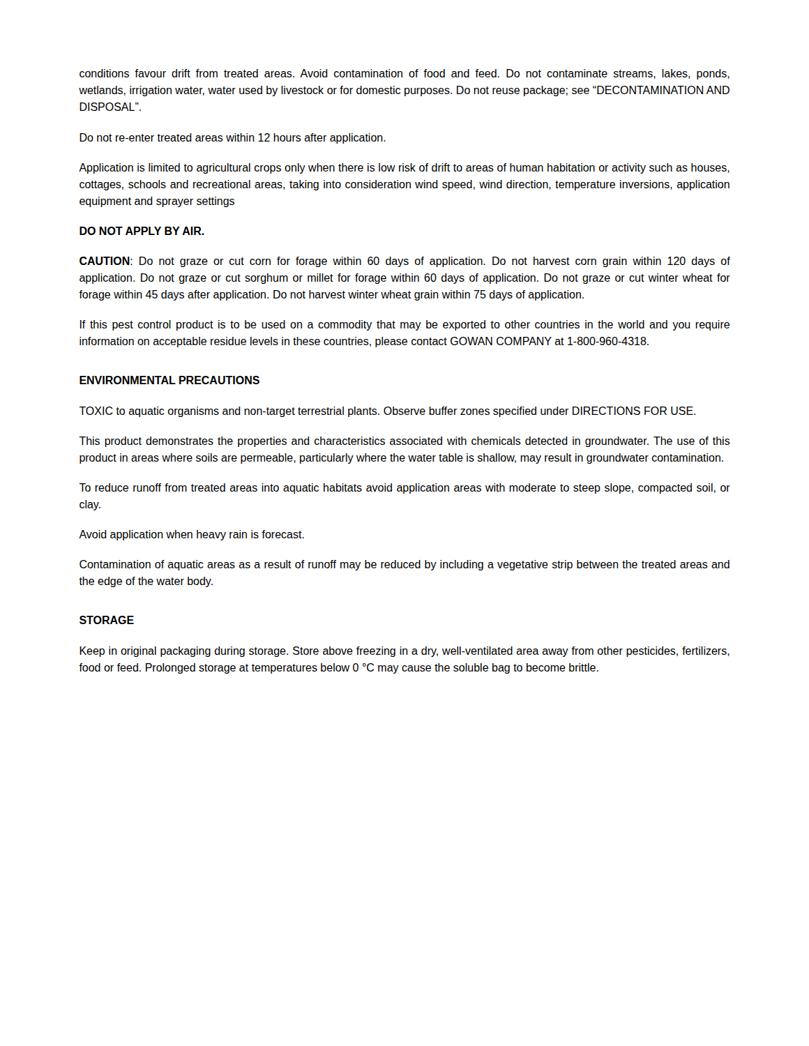conditions favour drift from treated areas. Avoid contamination of food and feed. Do not contaminate streams, lakes, ponds, wetlands, irrigation water, water used by livestock or for domestic purposes. Do not reuse package; see “DECONTAMINATION AND DISPOSAL”.
Do not re-enter treated areas within 12 hours after application.
Application is limited to agricultural crops only when there is low risk of drift to areas of human habitation or activity such as houses, cottages, schools and recreational areas, taking into consideration wind speed, wind direction, temperature inversions, application equipment and sprayer settings
DO NOT APPLY BY AIR.
CAUTION: Do not graze or cut corn for forage within 60 days of application. Do not harvest corn grain within 120 days of application. Do not graze or cut sorghum or millet for forage within 60 days of application. Do not graze or cut winter wheat for forage within 45 days after application. Do not harvest winter wheat grain within 75 days of application.
If this pest control product is to be used on a commodity that may be exported to other countries in the world and you require information on acceptable residue levels in these countries, please contact GOWAN COMPANY at 1-800-960-4318.
ENVIRONMENTAL PRECAUTIONS
TOXIC to aquatic organisms and non-target terrestrial plants. Observe buffer zones specified under DIRECTIONS FOR USE.
This product demonstrates the properties and characteristics associated with chemicals detected in groundwater. The use of this product in areas where soils are permeable, particularly where the water table is shallow, may result in groundwater contamination.
To reduce runoff from treated areas into aquatic habitats avoid application areas with moderate to steep slope, compacted soil, or clay.
Avoid application when heavy rain is forecast.
Contamination of aquatic areas as a result of runoff may be reduced by including a vegetative strip between the treated areas and the edge of the water body.
STORAGE
Keep in original packaging during storage. Store above freezing in a dry, well-ventilated area away from other pesticides, fertilizers, food or feed. Prolonged storage at temperatures below 0 °C may cause the soluble bag to become brittle.